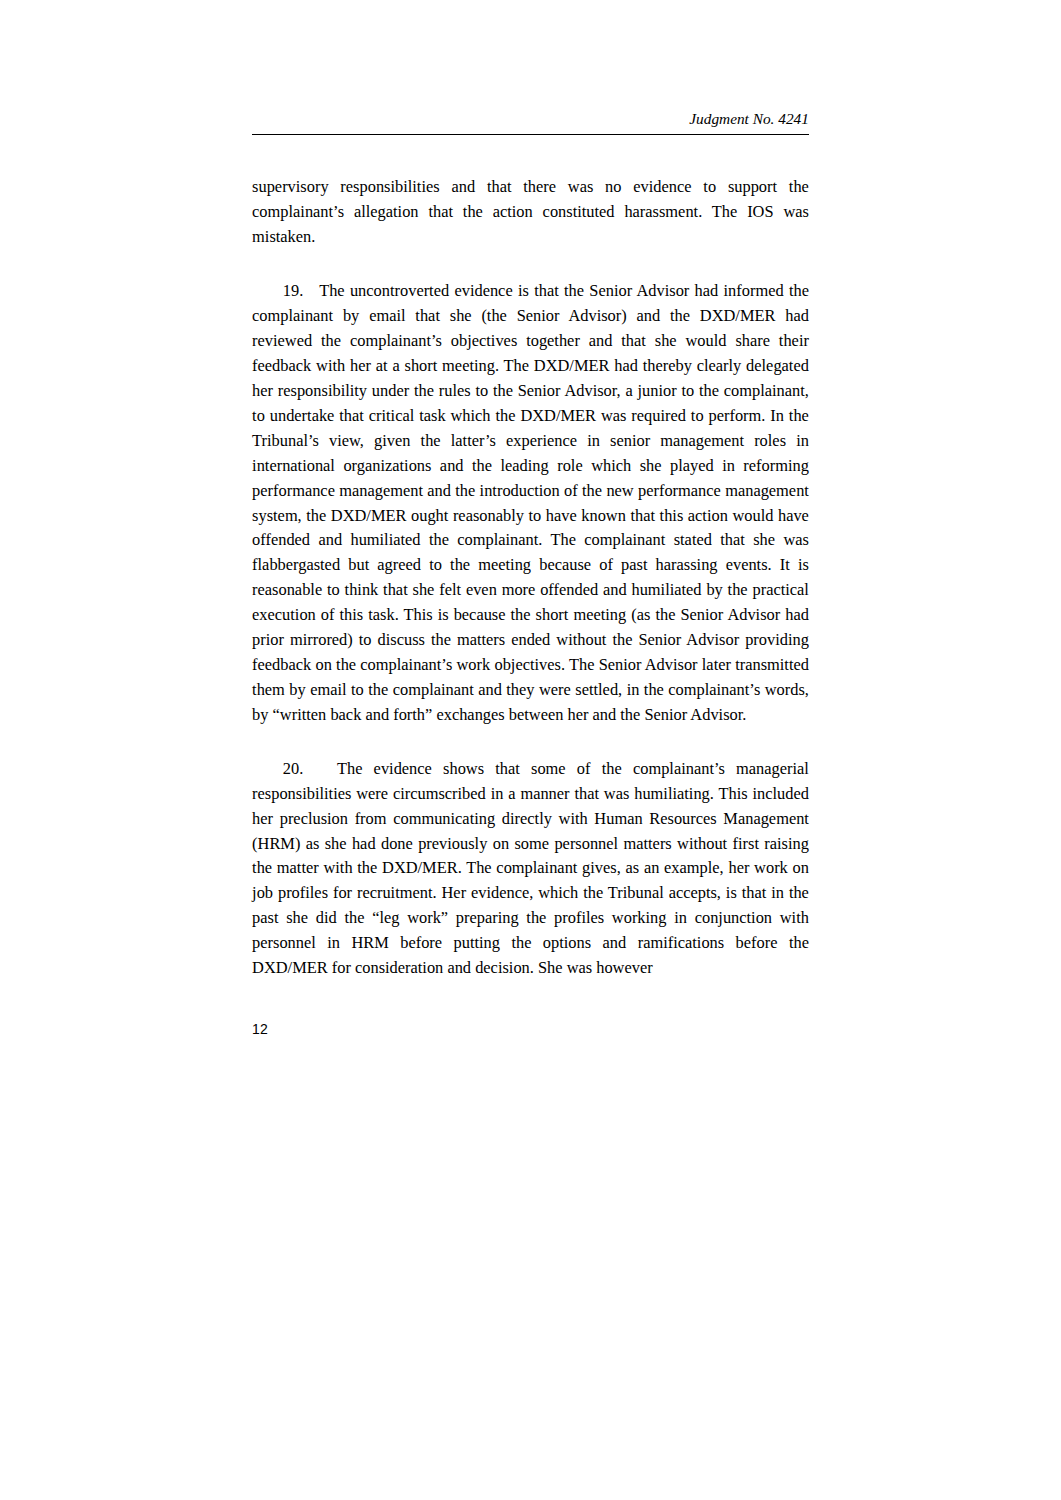Judgment No. 4241
supervisory responsibilities and that there was no evidence to support the complainant’s allegation that the action constituted harassment. The IOS was mistaken.
19. The uncontroverted evidence is that the Senior Advisor had informed the complainant by email that she (the Senior Advisor) and the DXD/MER had reviewed the complainant’s objectives together and that she would share their feedback with her at a short meeting. The DXD/MER had thereby clearly delegated her responsibility under the rules to the Senior Advisor, a junior to the complainant, to undertake that critical task which the DXD/MER was required to perform. In the Tribunal’s view, given the latter’s experience in senior management roles in international organizations and the leading role which she played in reforming performance management and the introduction of the new performance management system, the DXD/MER ought reasonably to have known that this action would have offended and humiliated the complainant. The complainant stated that she was flabbergasted but agreed to the meeting because of past harassing events. It is reasonable to think that she felt even more offended and humiliated by the practical execution of this task. This is because the short meeting (as the Senior Advisor had prior mirrored) to discuss the matters ended without the Senior Advisor providing feedback on the complainant’s work objectives. The Senior Advisor later transmitted them by email to the complainant and they were settled, in the complainant’s words, by “written back and forth” exchanges between her and the Senior Advisor.
20. The evidence shows that some of the complainant’s managerial responsibilities were circumscribed in a manner that was humiliating. This included her preclusion from communicating directly with Human Resources Management (HRM) as she had done previously on some personnel matters without first raising the matter with the DXD/MER. The complainant gives, as an example, her work on job profiles for recruitment. Her evidence, which the Tribunal accepts, is that in the past she did the “leg work” preparing the profiles working in conjunction with personnel in HRM before putting the options and ramifications before the DXD/MER for consideration and decision. She was however
12